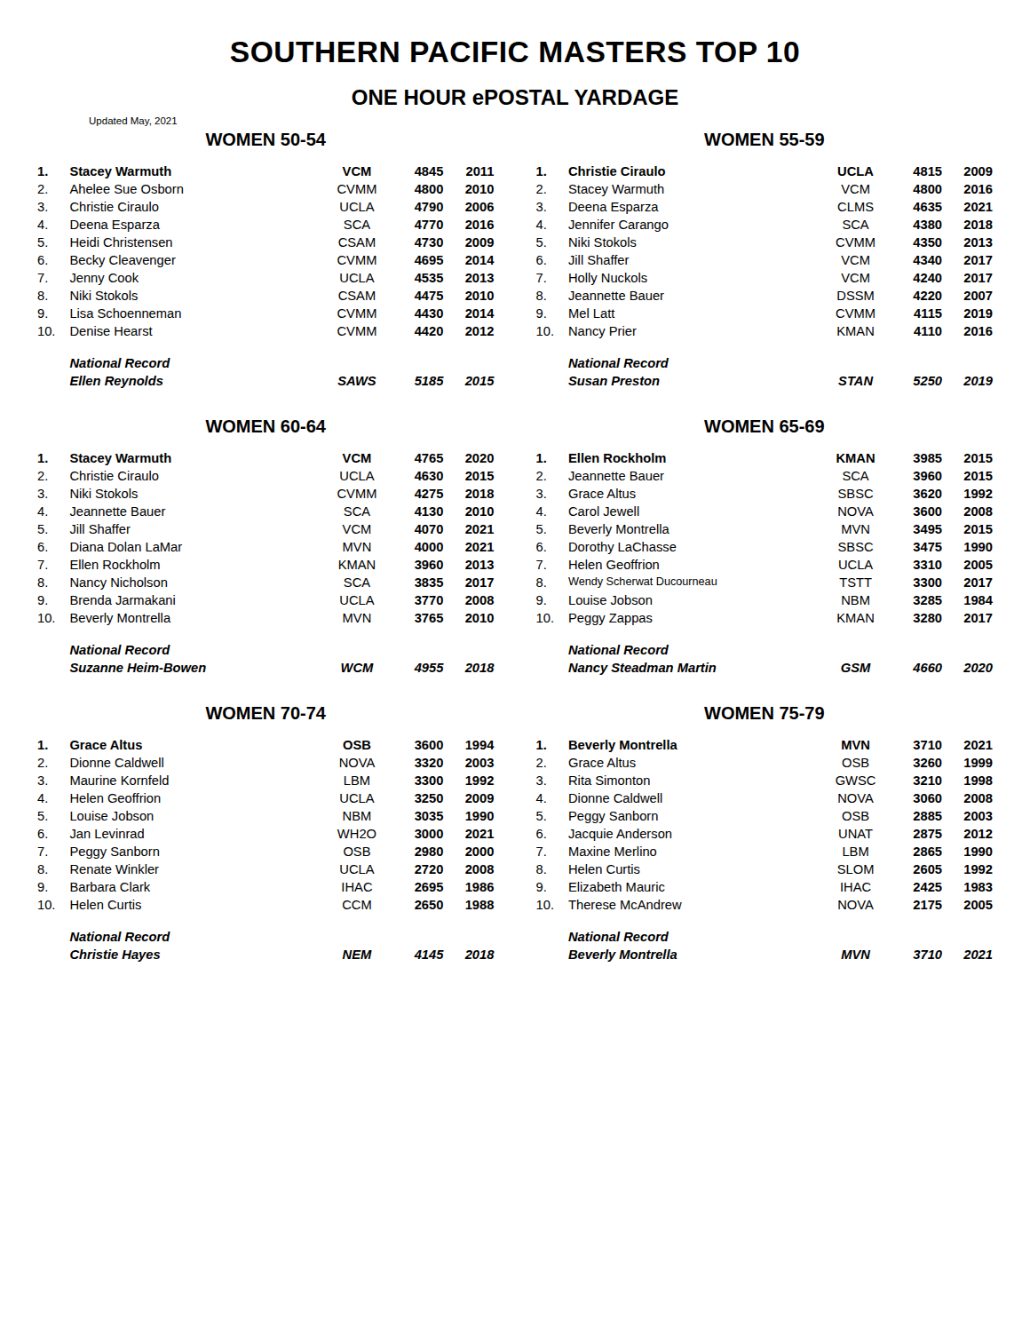SOUTHERN PACIFIC MASTERS TOP 10
ONE HOUR ePOSTAL YARDAGE
Updated May, 2021
WOMEN 50-54
| 1. | Stacey Warmuth | VCM | 4845 | 2011 |
| 2. | Ahelee Sue Osborn | CVMM | 4800 | 2010 |
| 3. | Christie Ciraulo | UCLA | 4790 | 2006 |
| 4. | Deena Esparza | SCA | 4770 | 2016 |
| 5. | Heidi Christensen | CSAM | 4730 | 2009 |
| 6. | Becky Cleavenger | CVMM | 4695 | 2014 |
| 7. | Jenny Cook | UCLA | 4535 | 2013 |
| 8. | Niki Stokols | CSAM | 4475 | 2010 |
| 9. | Lisa Schoenneman | CVMM | 4430 | 2014 |
| 10. | Denise Hearst | CVMM | 4420 | 2012 |
| | National Record | | | |
| | Ellen Reynolds | SAWS | 5185 | 2015 |
WOMEN 55-59
| 1. | Christie Ciraulo | UCLA | 4815 | 2009 |
| 2. | Stacey Warmuth | VCM | 4800 | 2016 |
| 3. | Deena Esparza | CLMS | 4635 | 2021 |
| 4. | Jennifer Carango | SCA | 4380 | 2018 |
| 5. | Niki Stokols | CVMM | 4350 | 2013 |
| 6. | Jill Shaffer | VCM | 4340 | 2017 |
| 7. | Holly Nuckols | VCM | 4240 | 2017 |
| 8. | Jeannette Bauer | DSSM | 4220 | 2007 |
| 9. | Mel Latt | CVMM | 4115 | 2019 |
| 10. | Nancy Prier | KMAN | 4110 | 2016 |
| | National Record | | | |
| | Susan Preston | STAN | 5250 | 2019 |
WOMEN 60-64
| 1. | Stacey Warmuth | VCM | 4765 | 2020 |
| 2. | Christie Ciraulo | UCLA | 4630 | 2015 |
| 3. | Niki Stokols | CVMM | 4275 | 2018 |
| 4. | Jeannette Bauer | SCA | 4130 | 2010 |
| 5. | Jill Shaffer | VCM | 4070 | 2021 |
| 6. | Diana Dolan LaMar | MVN | 4000 | 2021 |
| 7. | Ellen Rockholm | KMAN | 3960 | 2013 |
| 8. | Nancy Nicholson | SCA | 3835 | 2017 |
| 9. | Brenda Jarmakani | UCLA | 3770 | 2008 |
| 10. | Beverly Montrella | MVN | 3765 | 2010 |
| | National Record | | | |
| | Suzanne Heim-Bowen | WCM | 4955 | 2018 |
WOMEN 65-69
| 1. | Ellen Rockholm | KMAN | 3985 | 2015 |
| 2. | Jeannette Bauer | SCA | 3960 | 2015 |
| 3. | Grace Altus | SBSC | 3620 | 1992 |
| 4. | Carol Jewell | NOVA | 3600 | 2008 |
| 5. | Beverly Montrella | MVN | 3495 | 2015 |
| 6. | Dorothy LaChasse | SBSC | 3475 | 1990 |
| 7. | Helen Geoffrion | UCLA | 3310 | 2005 |
| 8. | Wendy Scherwat Ducourneau | TSTT | 3300 | 2017 |
| 9. | Louise Jobson | NBM | 3285 | 1984 |
| 10. | Peggy Zappas | KMAN | 3280 | 2017 |
| | National Record | | | |
| | Nancy Steadman Martin | GSM | 4660 | 2020 |
WOMEN 70-74
| 1. | Grace Altus | OSB | 3600 | 1994 |
| 2. | Dionne Caldwell | NOVA | 3320 | 2003 |
| 3. | Maurine Kornfeld | LBM | 3300 | 1992 |
| 4. | Helen Geoffrion | UCLA | 3250 | 2009 |
| 5. | Louise Jobson | NBM | 3035 | 1990 |
| 6. | Jan Levinrad | WH2O | 3000 | 2021 |
| 7. | Peggy Sanborn | OSB | 2980 | 2000 |
| 8. | Renate Winkler | UCLA | 2720 | 2008 |
| 9. | Barbara Clark | IHAC | 2695 | 1986 |
| 10. | Helen Curtis | CCM | 2650 | 1988 |
| | National Record | | | |
| | Christie Hayes | NEM | 4145 | 2018 |
WOMEN 75-79
| 1. | Beverly Montrella | MVN | 3710 | 2021 |
| 2. | Grace Altus | OSB | 3260 | 1999 |
| 3. | Rita Simonton | GWSC | 3210 | 1998 |
| 4. | Dionne Caldwell | NOVA | 3060 | 2008 |
| 5. | Peggy Sanborn | OSB | 2885 | 2003 |
| 6. | Jacquie Anderson | UNAT | 2875 | 2012 |
| 7. | Maxine Merlino | LBM | 2865 | 1990 |
| 8. | Helen Curtis | SLOM | 2605 | 1992 |
| 9. | Elizabeth Mauric | IHAC | 2425 | 1983 |
| 10. | Therese McAndrew | NOVA | 2175 | 2005 |
| | National Record | | | |
| | Beverly Montrella | MVN | 3710 | 2021 |